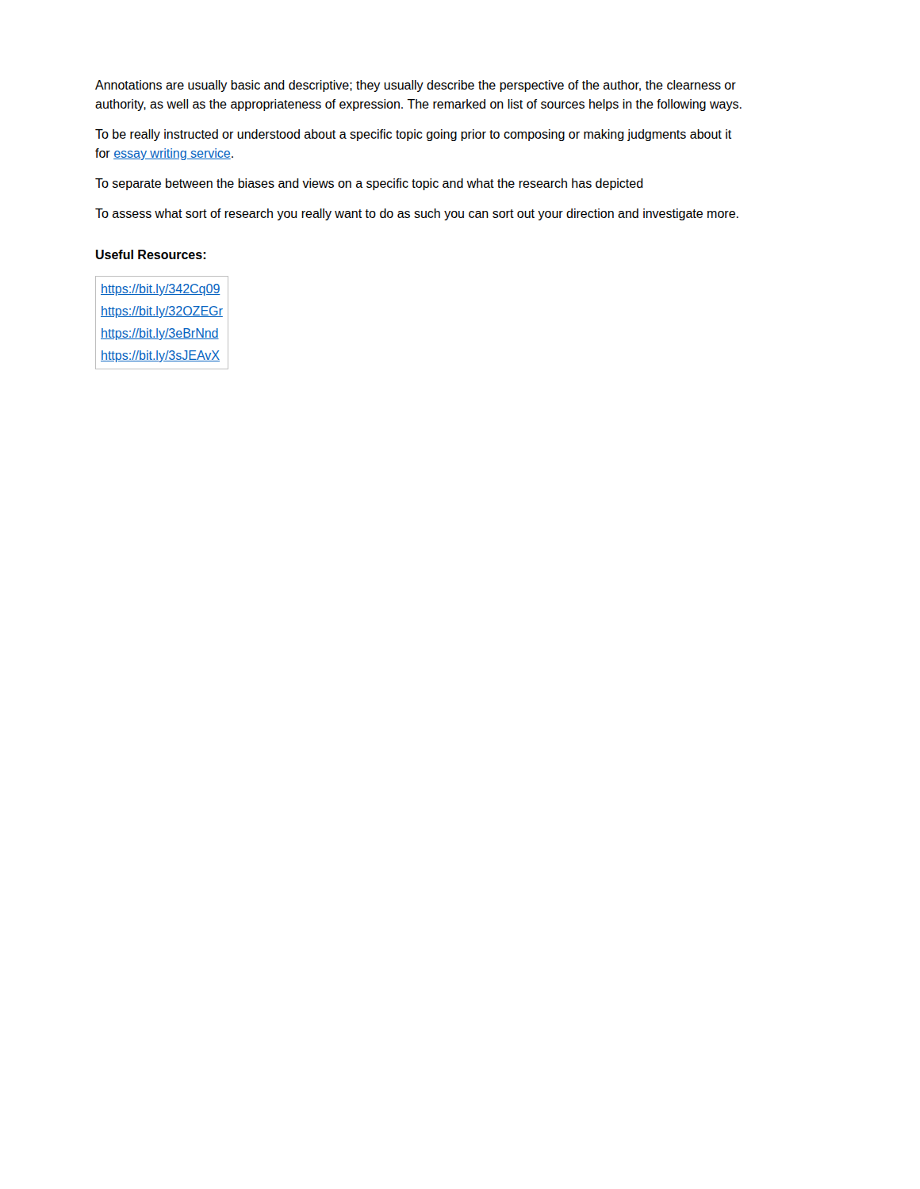Annotations are usually basic and descriptive; they usually describe the perspective of the author, the clearness or authority, as well as the appropriateness of expression. The remarked on list of sources helps in the following ways.
To be really instructed or understood about a specific topic going prior to composing or making judgments about it for essay writing service.
To separate between the biases and views on a specific topic and what the research has depicted
To assess what sort of research you really want to do as such you can sort out your direction and investigate more.
Useful Resources:
https://bit.ly/342Cq09
https://bit.ly/32OZEGr
https://bit.ly/3eBrNnd
https://bit.ly/3sJEAvX